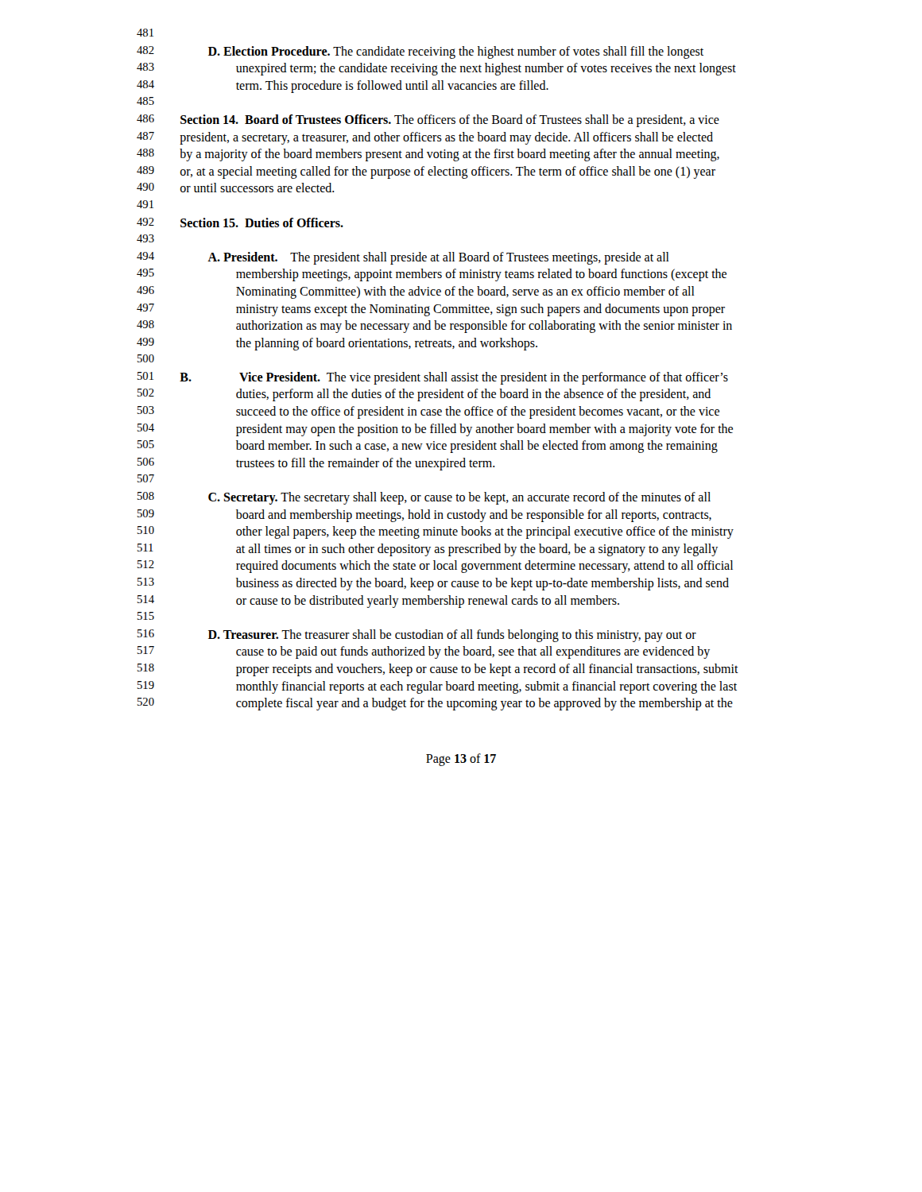481
482 D. Election Procedure. The candidate receiving the highest number of votes shall fill the longest
483 unexpired term; the candidate receiving the next highest number of votes receives the next longest
484 term. This procedure is followed until all vacancies are filled.
485
486 Section 14. Board of Trustees Officers. The officers of the Board of Trustees shall be a president, a vice
487 president, a secretary, a treasurer, and other officers as the board may decide. All officers shall be elected
488 by a majority of the board members present and voting at the first board meeting after the annual meeting,
489 or, at a special meeting called for the purpose of electing officers. The term of office shall be one (1) year
490 or until successors are elected.
491
492 Section 15. Duties of Officers.
493
494 A. President. The president shall preside at all Board of Trustees meetings, preside at all
495 membership meetings, appoint members of ministry teams related to board functions (except the
496 Nominating Committee) with the advice of the board, serve as an ex officio member of all
497 ministry teams except the Nominating Committee, sign such papers and documents upon proper
498 authorization as may be necessary and be responsible for collaborating with the senior minister in
499 the planning of board orientations, retreats, and workshops.
500
501 B. Vice President. The vice president shall assist the president in the performance of that officer’s
502 duties, perform all the duties of the president of the board in the absence of the president, and
503 succeed to the office of president in case the office of the president becomes vacant, or the vice
504 president may open the position to be filled by another board member with a majority vote for the
505 board member. In such a case, a new vice president shall be elected from among the remaining
506 trustees to fill the remainder of the unexpired term.
507
508 C. Secretary. The secretary shall keep, or cause to be kept, an accurate record of the minutes of all
509 board and membership meetings, hold in custody and be responsible for all reports, contracts,
510 other legal papers, keep the meeting minute books at the principal executive office of the ministry
511 at all times or in such other depository as prescribed by the board, be a signatory to any legally
512 required documents which the state or local government determine necessary, attend to all official
513 business as directed by the board, keep or cause to be kept up-to-date membership lists, and send
514 or cause to be distributed yearly membership renewal cards to all members.
515
516 D. Treasurer. The treasurer shall be custodian of all funds belonging to this ministry, pay out or
517 cause to be paid out funds authorized by the board, see that all expenditures are evidenced by
518 proper receipts and vouchers, keep or cause to be kept a record of all financial transactions, submit
519 monthly financial reports at each regular board meeting, submit a financial report covering the last
520 complete fiscal year and a budget for the upcoming year to be approved by the membership at the
Page 13 of 17